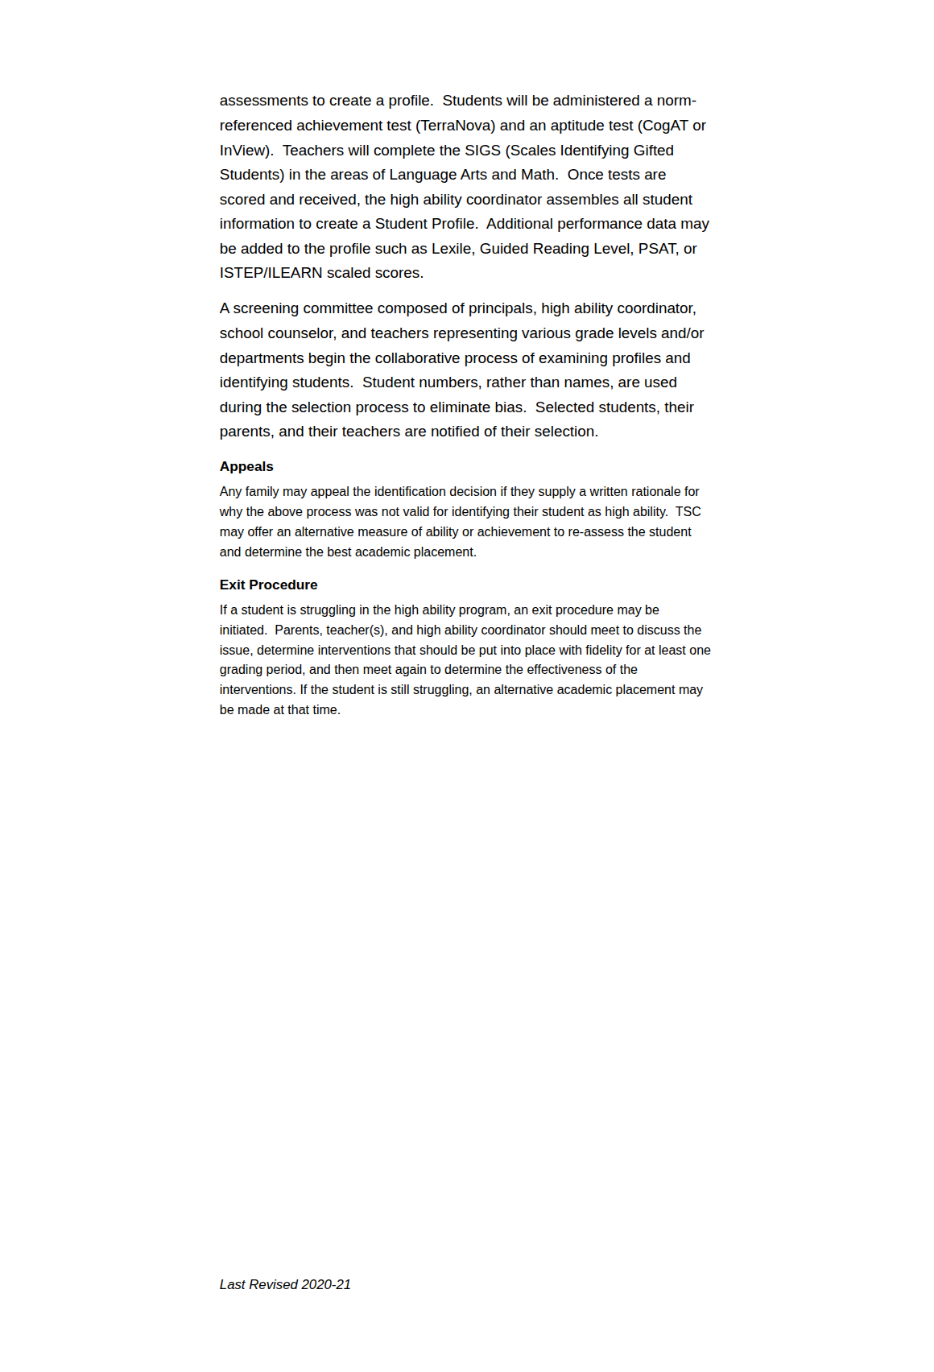assessments to create a profile. Students will be administered a norm-referenced achievement test (TerraNova) and an aptitude test (CogAT or InView). Teachers will complete the SIGS (Scales Identifying Gifted Students) in the areas of Language Arts and Math. Once tests are scored and received, the high ability coordinator assembles all student information to create a Student Profile. Additional performance data may be added to the profile such as Lexile, Guided Reading Level, PSAT, or ISTEP/ILEARN scaled scores.
A screening committee composed of principals, high ability coordinator, school counselor, and teachers representing various grade levels and/or departments begin the collaborative process of examining profiles and identifying students. Student numbers, rather than names, are used during the selection process to eliminate bias. Selected students, their parents, and their teachers are notified of their selection.
Appeals
Any family may appeal the identification decision if they supply a written rationale for why the above process was not valid for identifying their student as high ability. TSC may offer an alternative measure of ability or achievement to re-assess the student and determine the best academic placement.
Exit Procedure
If a student is struggling in the high ability program, an exit procedure may be initiated. Parents, teacher(s), and high ability coordinator should meet to discuss the issue, determine interventions that should be put into place with fidelity for at least one grading period, and then meet again to determine the effectiveness of the interventions. If the student is still struggling, an alternative academic placement may be made at that time.
Last Revised 2020-21